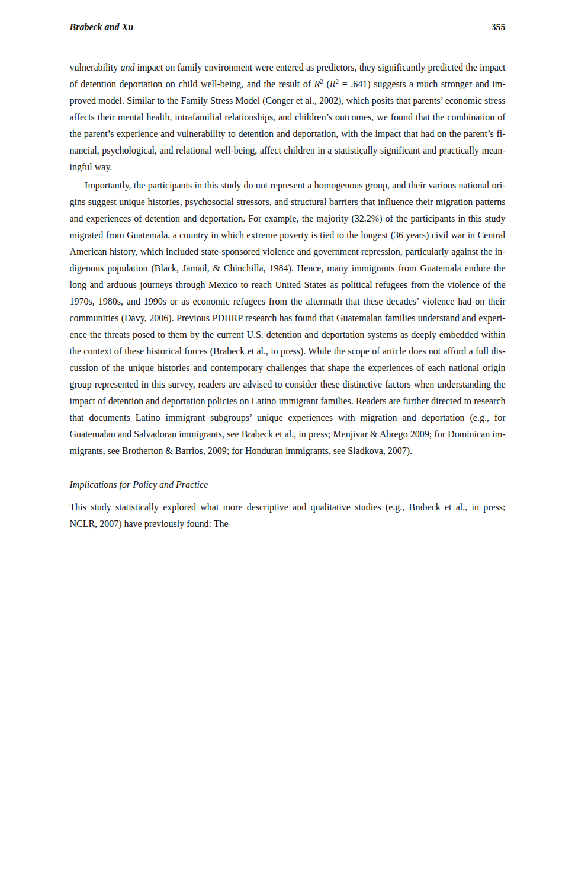Brabeck and Xu 355
vulnerability and impact on family environment were entered as predictors, they significantly predicted the impact of detention deportation on child well-being, and the result of R2 (R2 = .641) suggests a much stronger and improved model. Similar to the Family Stress Model (Conger et al., 2002), which posits that parents’ economic stress affects their mental health, intrafamilial relationships, and children’s outcomes, we found that the combination of the parent’s experience and vulnerability to detention and deportation, with the impact that had on the parent’s financial, psychological, and relational well-being, affect children in a statistically significant and practically meaningful way.
Importantly, the participants in this study do not represent a homogenous group, and their various national origins suggest unique histories, psychosocial stressors, and structural barriers that influence their migration patterns and experiences of detention and deportation. For example, the majority (32.2%) of the participants in this study migrated from Guatemala, a country in which extreme poverty is tied to the longest (36 years) civil war in Central American history, which included state-sponsored violence and government repression, particularly against the indigenous population (Black, Jamail, & Chinchilla, 1984). Hence, many immigrants from Guatemala endure the long and arduous journeys through Mexico to reach United States as political refugees from the violence of the 1970s, 1980s, and 1990s or as economic refugees from the aftermath that these decades’ violence had on their communities (Davy, 2006). Previous PDHRP research has found that Guatemalan families understand and experience the threats posed to them by the current U.S. detention and deportation systems as deeply embedded within the context of these historical forces (Brabeck et al., in press). While the scope of article does not afford a full discussion of the unique histories and contemporary challenges that shape the experiences of each national origin group represented in this survey, readers are advised to consider these distinctive factors when understanding the impact of detention and deportation policies on Latino immigrant families. Readers are further directed to research that documents Latino immigrant subgroups’ unique experiences with migration and deportation (e.g., for Guatemalan and Salvadoran immigrants, see Brabeck et al., in press; Menjivar & Abrego 2009; for Dominican immigrants, see Brotherton & Barrios, 2009; for Honduran immigrants, see Sladkova, 2007).
Implications for Policy and Practice
This study statistically explored what more descriptive and qualitative studies (e.g., Brabeck et al., in press; NCLR, 2007) have previously found: The